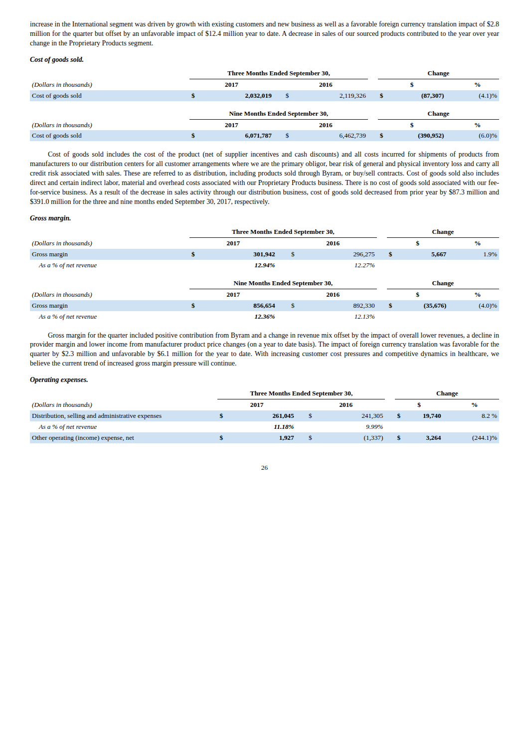increase in the International segment was driven by growth with existing customers and new business as well as a favorable foreign currency translation impact of $2.8 million for the quarter but offset by an unfavorable impact of $12.4 million year to date. A decrease in sales of our sourced products contributed to the year over year change in the Proprietary Products segment.
Cost of goods sold.
| | Three Months Ended September 30, | | Change |
| (Dollars in thousands) | 2017 | | 2016 | | $ | | % |
| Cost of goods sold | $ | 2,032,019 | | $ | 2,119,326 | | $ | (87,307) | | (4.1)% |
| | Nine Months Ended September 30, | | Change |
| (Dollars in thousands) | 2017 | | 2016 | | $ | | % |
| Cost of goods sold | $ | 6,071,787 | | $ | 6,462,739 | | $ | (390,952) | | (6.0)% |
Cost of goods sold includes the cost of the product (net of supplier incentives and cash discounts) and all costs incurred for shipments of products from manufacturers to our distribution centers for all customer arrangements where we are the primary obligor, bear risk of general and physical inventory loss and carry all credit risk associated with sales. These are referred to as distribution, including products sold through Byram, or buy/sell contracts. Cost of goods sold also includes direct and certain indirect labor, material and overhead costs associated with our Proprietary Products business. There is no cost of goods sold associated with our fee-for-service business. As a result of the decrease in sales activity through our distribution business, cost of goods sold decreased from prior year by $87.3 million and $391.0 million for the three and nine months ended September 30, 2017, respectively.
Gross margin.
| | Three Months Ended September 30, | | Change |
| (Dollars in thousands) | 2017 | | 2016 | | $ | | % |
| Gross margin | $ | 301,942 | | $ | 296,275 | | $ | 5,667 | | 1.9% |
| As a % of net revenue | | 12.94% | | | 12.27% | | | | | |
| | Nine Months Ended September 30, | | Change |
| (Dollars in thousands) | 2017 | | 2016 | | $ | | % |
| Gross margin | $ | 856,654 | | $ | 892,330 | | $ | (35,676) | | (4.0)% |
| As a % of net revenue | | 12.36% | | | 12.13% | | | | | |
Gross margin for the quarter included positive contribution from Byram and a change in revenue mix offset by the impact of overall lower revenues, a decline in provider margin and lower income from manufacturer product price changes (on a year to date basis). The impact of foreign currency translation was favorable for the quarter by $2.3 million and unfavorable by $6.1 million for the year to date. With increasing customer cost pressures and competitive dynamics in healthcare, we believe the current trend of increased gross margin pressure will continue.
Operating expenses.
| | Three Months Ended September 30, | | Change |
| (Dollars in thousands) | 2017 | | 2016 | | $ | | % |
| Distribution, selling and administrative expenses | $ | 261,045 | | $ | 241,305 | | $ | 19,740 | | 8.2 % |
| As a % of net revenue | | 11.18% | | | 9.99% | | | | | |
| Other operating (income) expense, net | $ | 1,927 | | $ | (1,337) | | $ | 3,264 | | (244.1)% |
26